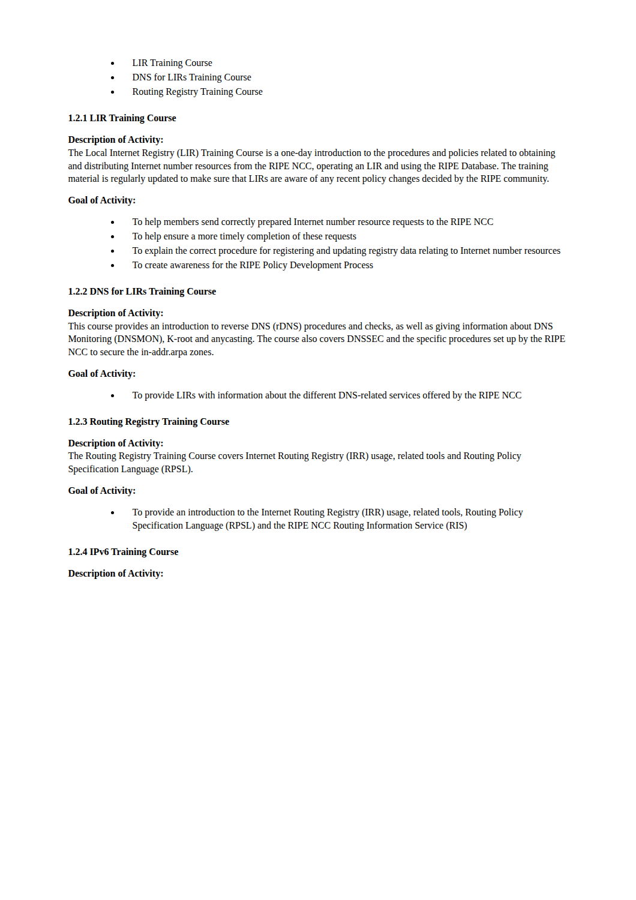LIR Training Course
DNS for LIRs Training Course
Routing Registry Training Course
1.2.1 LIR Training Course
Description of Activity:
The Local Internet Registry (LIR) Training Course is a one-day introduction to the procedures and policies related to obtaining and distributing Internet number resources from the RIPE NCC, operating an LIR and using the RIPE Database. The training material is regularly updated to make sure that LIRs are aware of any recent policy changes decided by the RIPE community.
Goal of Activity:
To help members send correctly prepared Internet number resource requests to the RIPE NCC
To help ensure a more timely completion of these requests
To explain the correct procedure for registering and updating registry data relating to Internet number resources
To create awareness for the RIPE Policy Development Process
1.2.2 DNS for LIRs Training Course
Description of Activity:
This course provides an introduction to reverse DNS (rDNS) procedures and checks, as well as giving information about DNS Monitoring (DNSMON), K-root and anycasting. The course also covers DNSSEC and the specific procedures set up by the RIPE NCC to secure the in-addr.arpa zones.
Goal of Activity:
To provide LIRs with information about the different DNS-related services offered by the RIPE NCC
1.2.3 Routing Registry Training Course
Description of Activity:
The Routing Registry Training Course covers Internet Routing Registry (IRR) usage, related tools and Routing Policy Specification Language (RPSL).
Goal of Activity:
To provide an introduction to the Internet Routing Registry (IRR) usage, related tools, Routing Policy Specification Language (RPSL) and the RIPE NCC Routing Information Service (RIS)
1.2.4 IPv6 Training Course
Description of Activity: